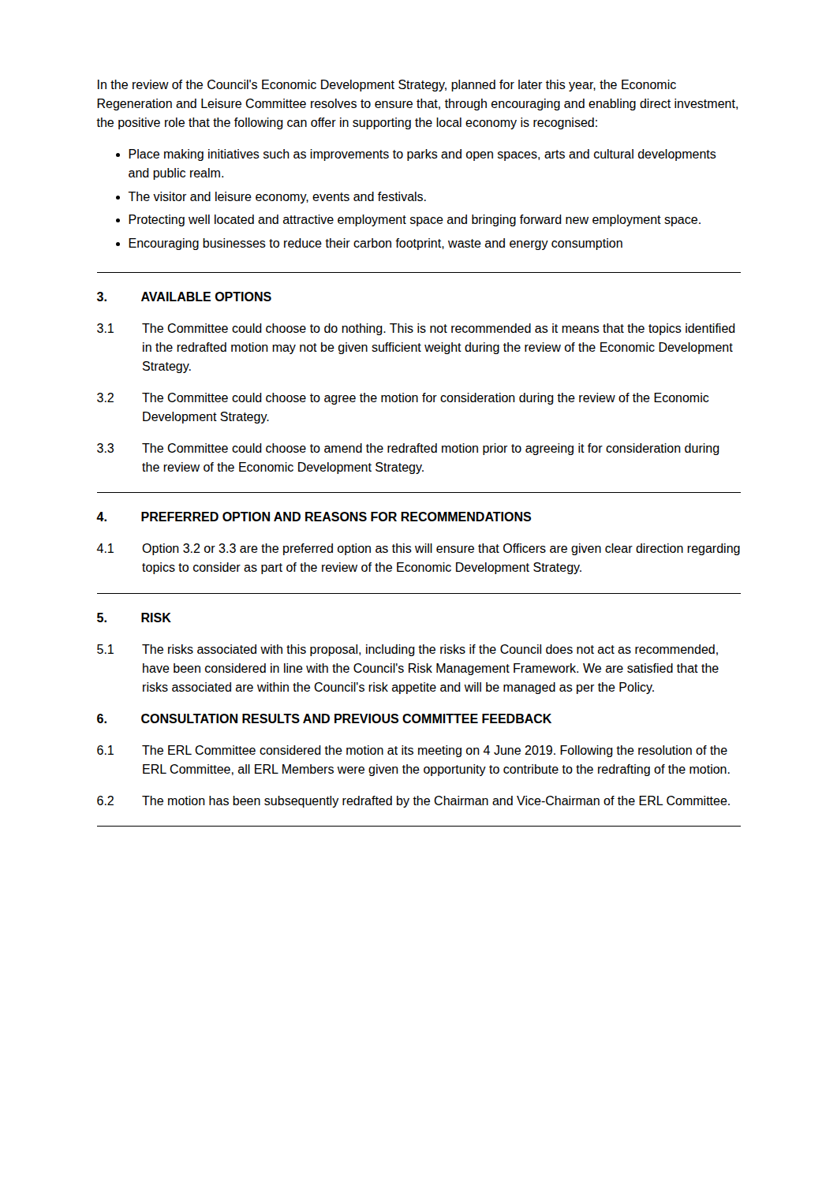In the review of the Council's Economic Development Strategy, planned for later this year, the Economic Regeneration and Leisure Committee resolves to ensure that, through encouraging and enabling direct investment, the positive role that the following can offer in supporting the local economy is recognised:
Place making initiatives such as improvements to parks and open spaces, arts and cultural developments and public realm.
The visitor and leisure economy, events and festivals.
Protecting well located and attractive employment space and bringing forward new employment space.
Encouraging businesses to reduce their carbon footprint, waste and energy consumption
3. Available Options
3.1 The Committee could choose to do nothing. This is not recommended as it means that the topics identified in the redrafted motion may not be given sufficient weight during the review of the Economic Development Strategy.
3.2 The Committee could choose to agree the motion for consideration during the review of the Economic Development Strategy.
3.3 The Committee could choose to amend the redrafted motion prior to agreeing it for consideration during the review of the Economic Development Strategy.
4. Preferred Option and Reasons for Recommendations
4.1 Option 3.2 or 3.3 are the preferred option as this will ensure that Officers are given clear direction regarding topics to consider as part of the review of the Economic Development Strategy.
5. Risk
5.1 The risks associated with this proposal, including the risks if the Council does not act as recommended, have been considered in line with the Council's Risk Management Framework. We are satisfied that the risks associated are within the Council's risk appetite and will be managed as per the Policy.
6. Consultation Results and Previous Committee Feedback
6.1 The ERL Committee considered the motion at its meeting on 4 June 2019. Following the resolution of the ERL Committee, all ERL Members were given the opportunity to contribute to the redrafting of the motion.
6.2 The motion has been subsequently redrafted by the Chairman and Vice-Chairman of the ERL Committee.